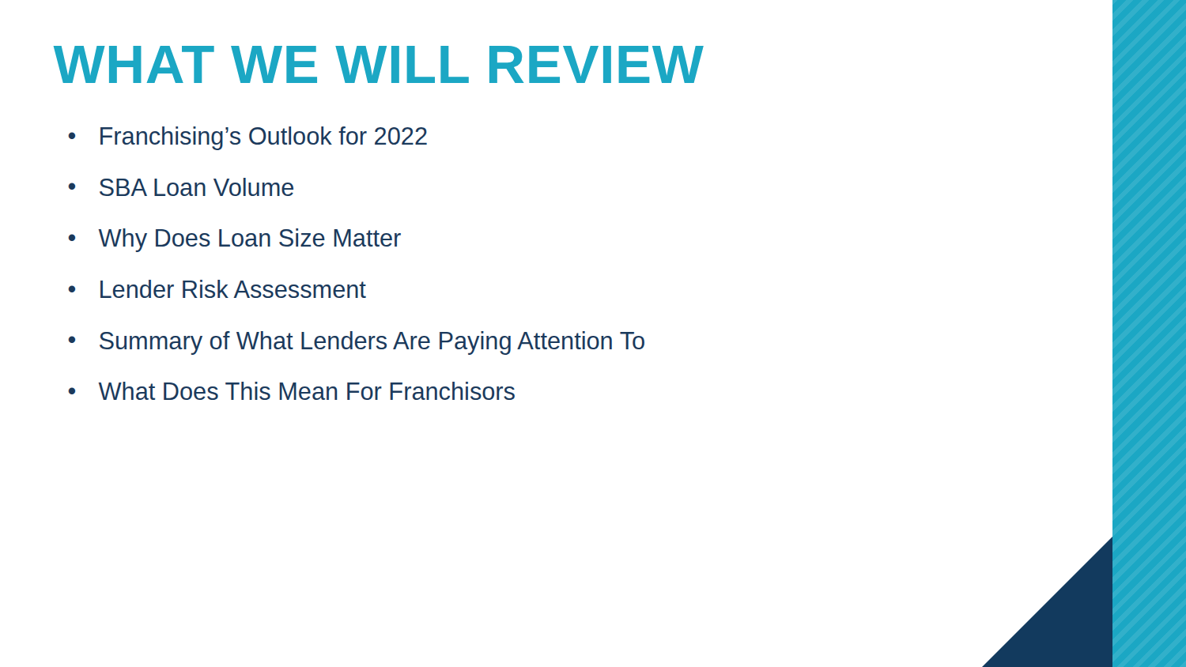What We Will Review
Franchising’s Outlook for 2022
SBA Loan Volume
Why Does Loan Size Matter
Lender Risk Assessment
Summary of What Lenders Are Paying Attention To
What Does This Mean For Franchisors